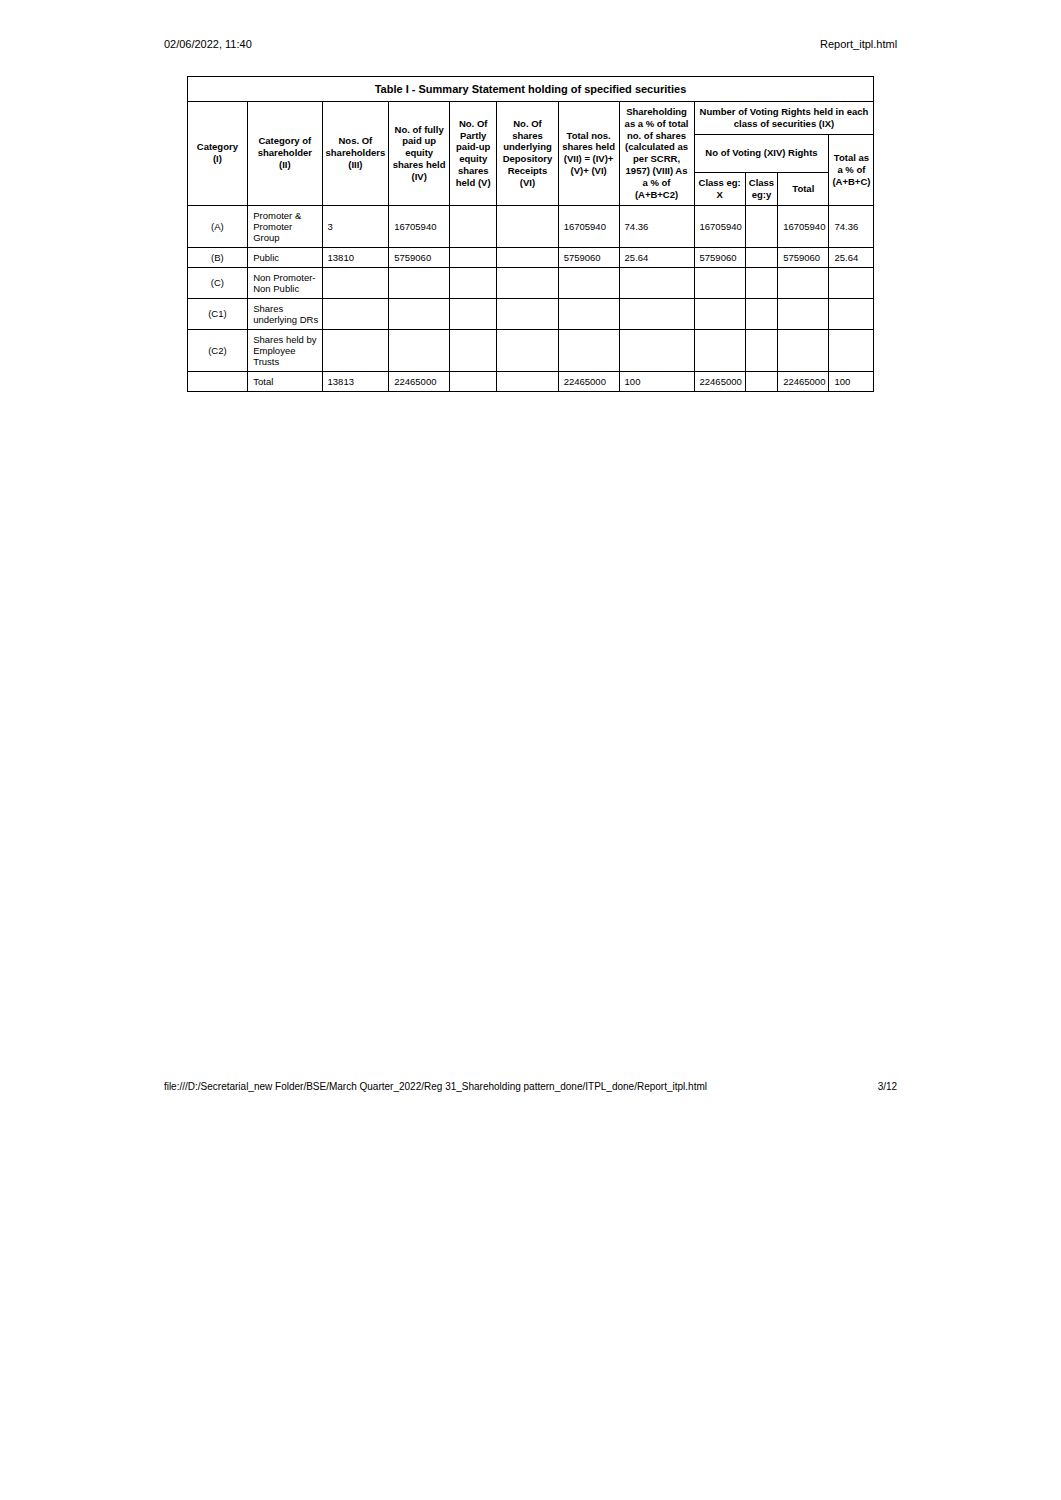02/06/2022, 11:40 Report_itpl.html
Table I - Summary Statement holding of specified securities
| Category (I) | Category of shareholder (II) | Nos. Of shareholders (III) | No. of fully paid up equity shares held (IV) | No. Of Partly paid-up equity shares held (V) | No. Of shares underlying Depository Receipts (VI) | Total nos. shares held (VII) = (IV)+(V)+ (VI) | Shareholding as a % of total no. of shares (calculated as per SCRR, 1957) (VIII) As a % of (A+B+C2) | Number of Voting Rights held in each class of securities (IX) |
| --- | --- | --- | --- | --- | --- | --- | --- | --- |
| No of Voting (XIV) Rights | Total as a % of (A+B+C) |
| Class eg: X | Class eg:y | Total |
| (A) | Promoter & Promoter Group | 3 | 16705940 | | | 16705940 | 74.36 | 16705940 | | 16705940 | 74.36 |
| (B) | Public | 13810 | 5759060 | | | 5759060 | 25.64 | 5759060 | | 5759060 | 25.64 |
| (C) | Non Promoter- Non Public | | | | | | | | | | |
| (C1) | Shares underlying DRs | | | | | | | | | | |
| (C2) | Shares held by Employee Trusts | | | | | | | | | | |
| | Total | 13813 | 22465000 | | | 22465000 | 100 | 22465000 | | 22465000 | 100 |
file:///D:/Secretarial_new Folder/BSE/March Quarter_2022/Reg 31_Shareholding pattern_done/ITPL_done/Report_itpl.html 3/12